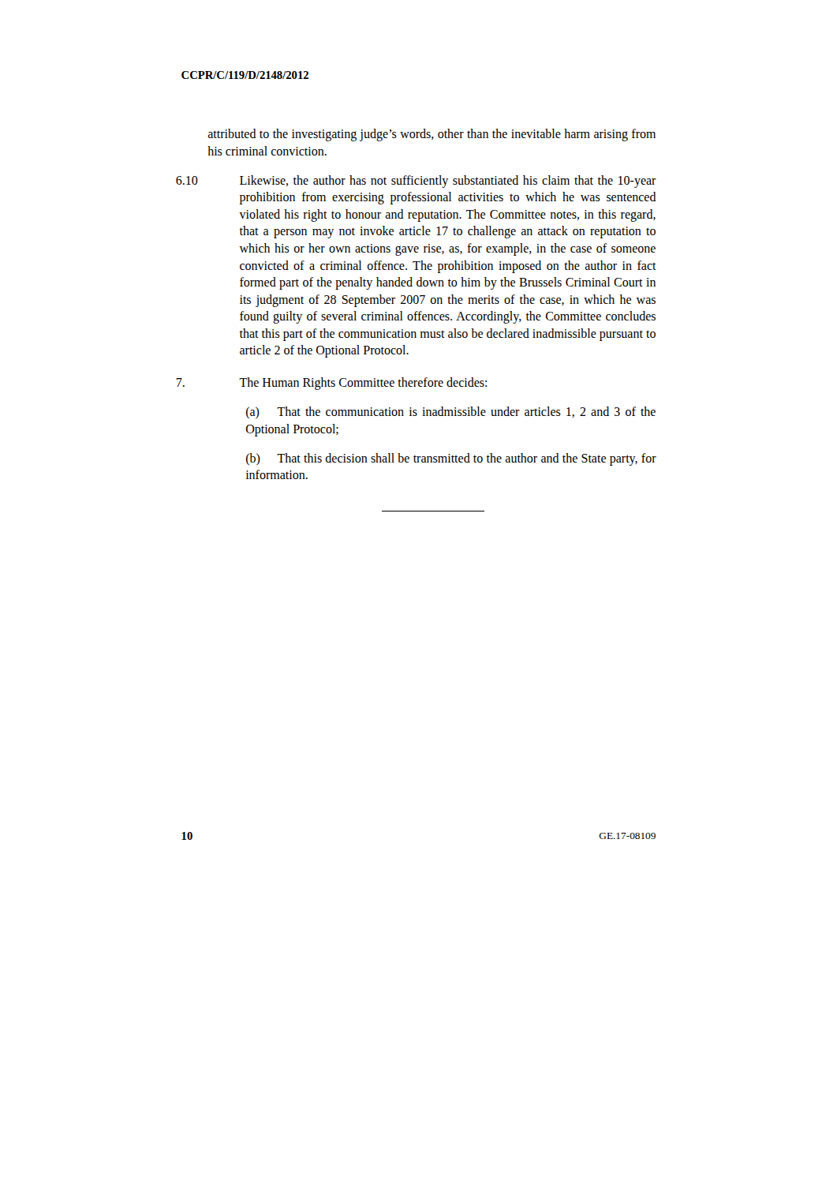CCPR/C/119/D/2148/2012
attributed to the investigating judge’s words, other than the inevitable harm arising from his criminal conviction.
6.10 Likewise, the author has not sufficiently substantiated his claim that the 10-year prohibition from exercising professional activities to which he was sentenced violated his right to honour and reputation. The Committee notes, in this regard, that a person may not invoke article 17 to challenge an attack on reputation to which his or her own actions gave rise, as, for example, in the case of someone convicted of a criminal offence. The prohibition imposed on the author in fact formed part of the penalty handed down to him by the Brussels Criminal Court in its judgment of 28 September 2007 on the merits of the case, in which he was found guilty of several criminal offences. Accordingly, the Committee concludes that this part of the communication must also be declared inadmissible pursuant to article 2 of the Optional Protocol.
7. The Human Rights Committee therefore decides:
(a) That the communication is inadmissible under articles 1, 2 and 3 of the Optional Protocol;
(b) That this decision shall be transmitted to the author and the State party, for information.
10 GE.17-08109